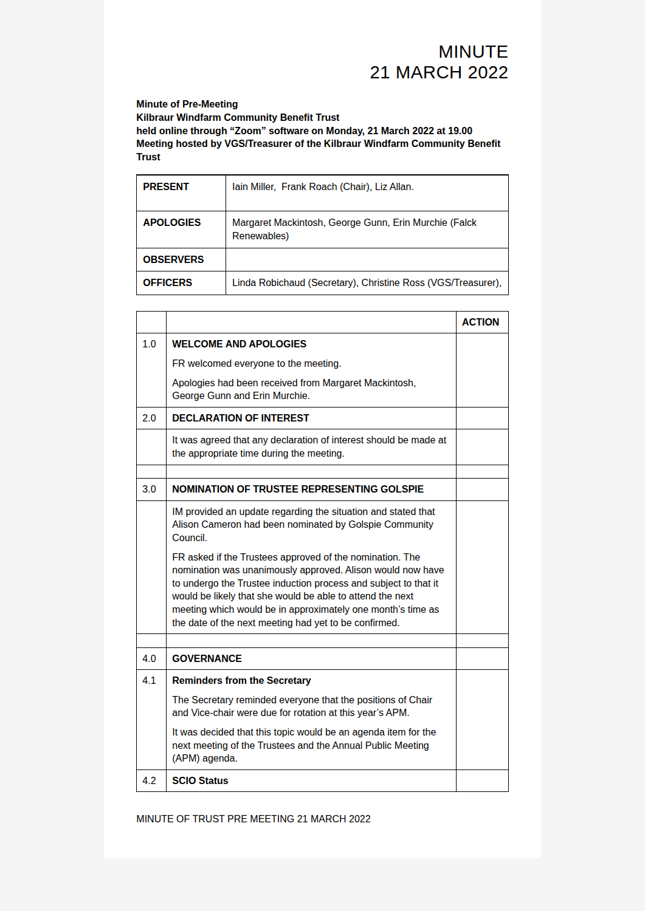MINUTE 21 MARCH 2022
Minute of Pre-Meeting
Kilbraur Windfarm Community Benefit Trust
held online through “Zoom” software on Monday, 21 March 2022 at 19.00
Meeting hosted by VGS/Treasurer of the Kilbraur Windfarm Community Benefit Trust
| PRESENT | Iain Miller, Frank Roach (Chair), Liz Allan. |
| APOLOGIES | Margaret Mackintosh, George Gunn, Erin Murchie (Falck Renewables) |
| OBSERVERS | |
| OFFICERS | Linda Robichaud (Secretary), Christine Ross (VGS/Treasurer), |
| | | ACTION |
| 1.0 | WELCOME AND APOLOGIES FR welcomed everyone to the meeting. Apologies had been received from Margaret Mackintosh, George Gunn and Erin Murchie. | |
| 2.0 | DECLARATION OF INTEREST | |
| | It was agreed that any declaration of interest should be made at the appropriate time during the meeting. | |
| 3.0 | NOMINATION OF TRUSTEE REPRESENTING GOLSPIE | |
| | IM provided an update regarding the situation and stated that Alison Cameron had been nominated by Golspie Community Council. FR asked if the Trustees approved of the nomination. The nomination was unanimously approved. Alison would now have to undergo the Trustee induction process and subject to that it would be likely that she would be able to attend the next meeting which would be in approximately one month’s time as the date of the next meeting had yet to be confirmed. | |
| 4.0 | GOVERNANCE | |
| 4.1 | Reminders from the Secretary The Secretary reminded everyone that the positions of Chair and Vice-chair were due for rotation at this year’s APM. It was decided that this topic would be an agenda item for the next meeting of the Trustees and the Annual Public Meeting (APM) agenda. | |
| 4.2 | SCIO Status | |
MINUTE OF TRUST PRE MEETING 21 MARCH 2022